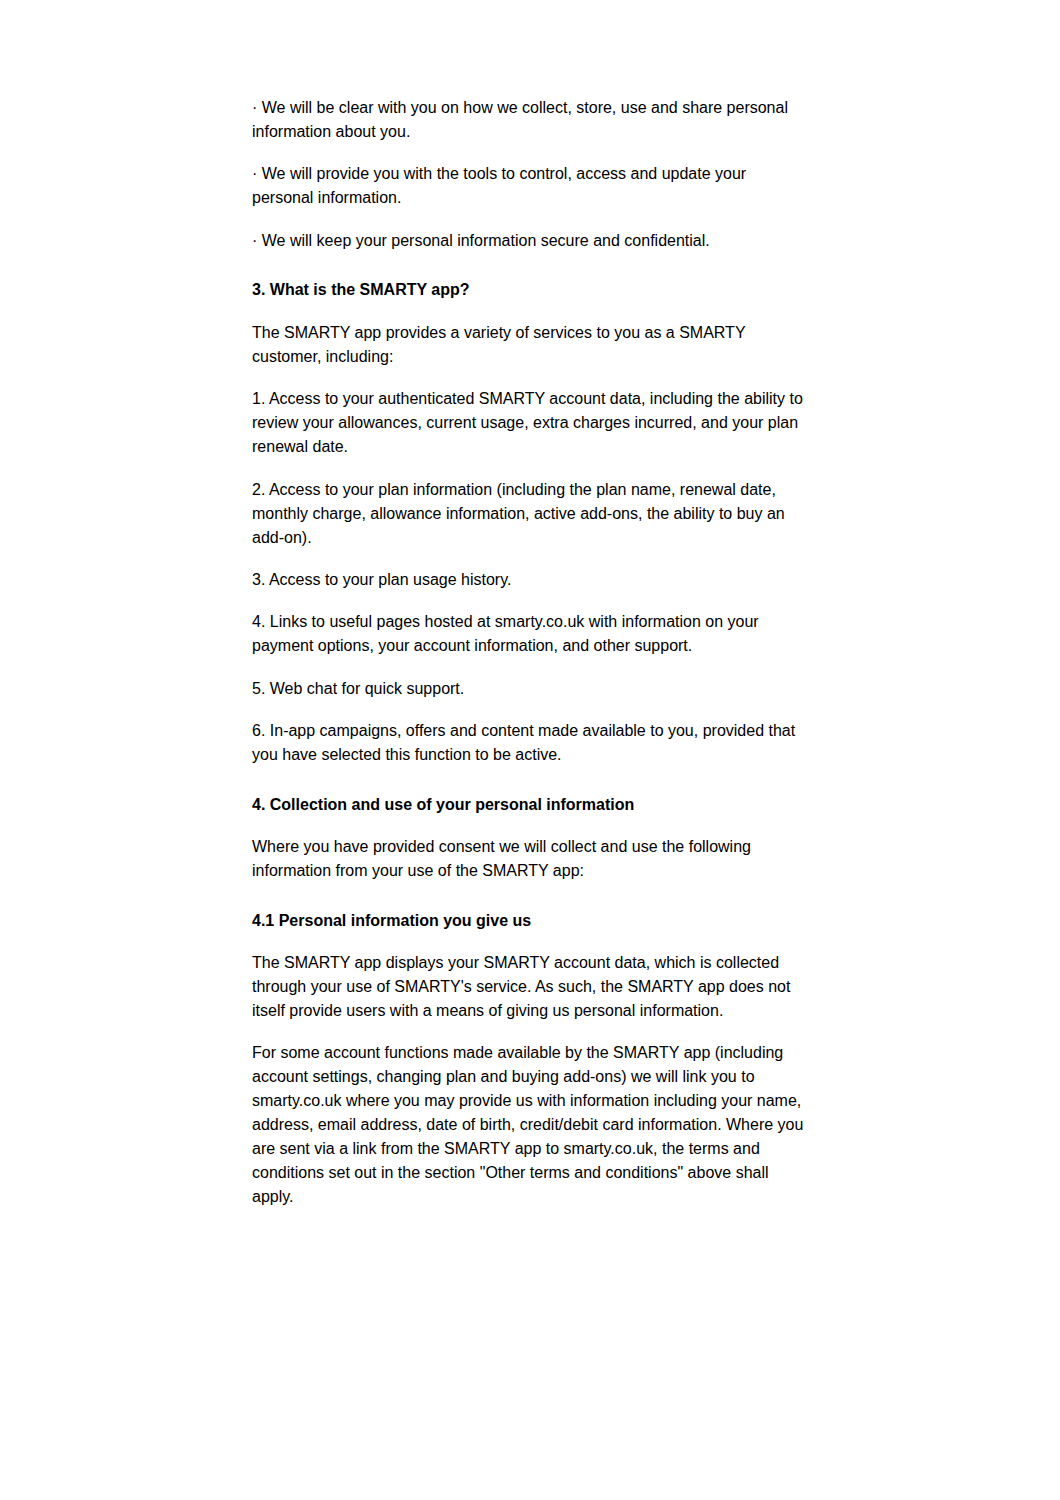· We will be clear with you on how we collect, store, use and share personal information about you.
· We will provide you with the tools to control, access and update your personal information.
· We will keep your personal information secure and confidential.
3. What is the SMARTY app?
The SMARTY app provides a variety of services to you as a SMARTY customer, including:
1. Access to your authenticated SMARTY account data, including the ability to review your allowances, current usage, extra charges incurred, and your plan renewal date.
2. Access to your plan information (including the plan name, renewal date, monthly charge, allowance information, active add-ons, the ability to buy an add-on).
3. Access to your plan usage history.
4. Links to useful pages hosted at smarty.co.uk with information on your payment options, your account information, and other support.
5. Web chat for quick support.
6. In-app campaigns, offers and content made available to you, provided that you have selected this function to be active.
4. Collection and use of your personal information
Where you have provided consent we will collect and use the following information from your use of the SMARTY app:
4.1 Personal information you give us
The SMARTY app displays your SMARTY account data, which is collected through your use of SMARTY's service. As such, the SMARTY app does not itself provide users with a means of giving us personal information.
For some account functions made available by the SMARTY app (including account settings, changing plan and buying add-ons) we will link you to smarty.co.uk where you may provide us with information including your name, address, email address, date of birth, credit/debit card information. Where you are sent via a link from the SMARTY app to smarty.co.uk, the terms and conditions set out in the section "Other terms and conditions" above shall apply.